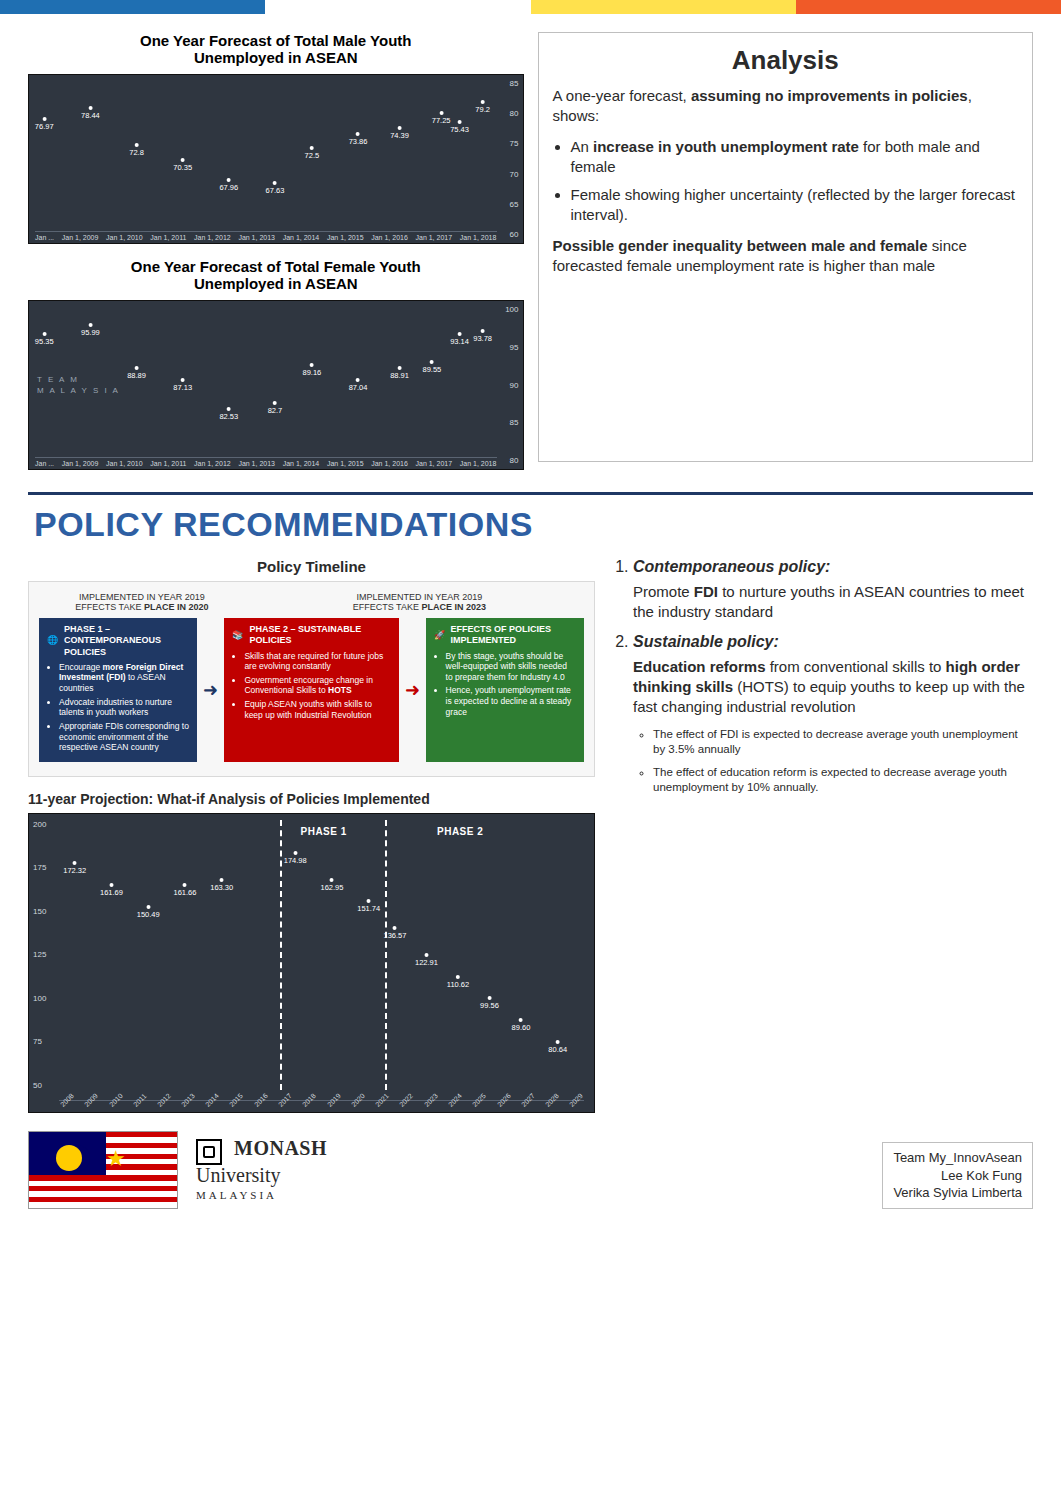One Year Forecast of Total Male Youth
Unemployed in ASEAN
76.97 78.44 72.8 70.35 67.96 67.63 72.5 73.86 74.39 77.25 75.43 79.2
858075706560
Jan ... Jan 1, 2009 Jan 1, 2010 Jan 1, 2011 Jan 1, 2012 Jan 1, 2013 Jan 1, 2014 Jan 1, 2015 Jan 1, 2016 Jan 1, 2017 Jan 1, 2018
One Year Forecast of Total Female Youth
Unemployed in ASEAN
95.35 95.99 88.89 87.13 82.53 82.7 89.16 87.04 88.91 89.55 93.14 93.78
T E A M
M A L A Y S I A
10095908580
Jan ... Jan 1, 2009 Jan 1, 2010 Jan 1, 2011 Jan 1, 2012 Jan 1, 2013 Jan 1, 2014 Jan 1, 2015 Jan 1, 2016 Jan 1, 2017 Jan 1, 2018
Analysis
A one-year forecast, assuming no improvements in policies, shows:
An increase in youth unemployment rate for both male and female
Female showing higher uncertainty (reflected by the larger forecast interval).
Possible gender inequality between male and female since forecasted female unemployment rate is higher than male
POLICY RECOMMENDATIONS
Policy Timeline
IMPLEMENTED IN YEAR 2019
EFFECTS TAKE PLACE IN 2020
IMPLEMENTED IN YEAR 2019
EFFECTS TAKE PLACE IN 2023
🌐 Phase 1 – Contemporaneous Policies
Encourage more Foreign Direct Investment (FDI) to ASEAN countries
Advocate industries to nurture talents in youth workers
Appropriate FDIs corresponding to economic environment of the respective ASEAN country
➜
📚 Phase 2 – Sustainable Policies
Skills that are required for future jobs are evolving constantly
Government encourage change in Conventional Skills to HOTS
Equip ASEAN youths with skills to keep up with Industrial Revolution
➜
🚀 Effects of Policies Implemented
By this stage, youths should be well-equipped with skills needed to prepare them for Industry 4.0
Hence, youth unemployment rate is expected to decline at a steady grace
11-year Projection: What-if Analysis of Policies Implemented
2001751501251007550
172.32 161.69 150.49 161.66 163.30 174.98 162.95 151.74 136.57 122.91 110.62 99.56 89.60 80.64
PHASE 1
PHASE 2
200820092010201120122013 201420152016201720182019 202020212022202320242025 2026202720282029
Contemporaneous policy:
Promote FDI to nurture youths in ASEAN countries to meet the industry standard
Sustainable policy:
Education reforms from conventional skills to high order thinking skills (HOTS) to equip youths to keep up with the fast changing industrial revolution
The effect of FDI is expected to decrease average youth unemployment by 3.5% annually
The effect of education reform is expected to decrease average youth unemployment by 10% annually.
★
MONASH
University
MALAYSIA
Team My_InnovAsean
Lee Kok Fung
Verika Sylvia Limberta